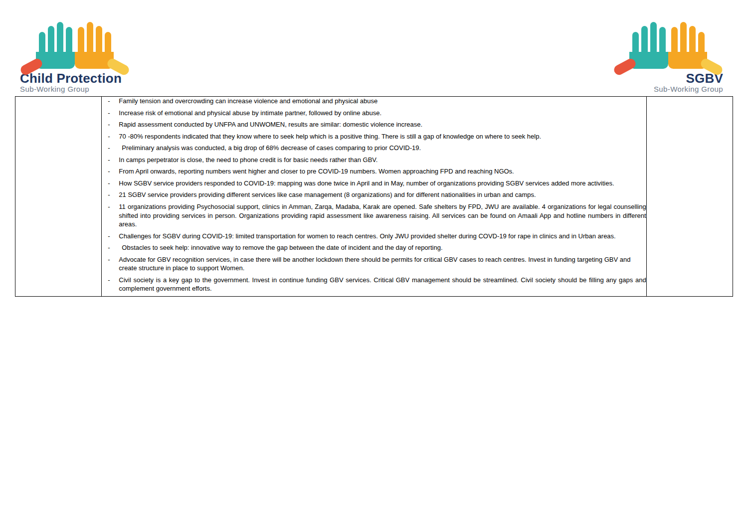Child Protection
Sub-Working Group
SGBV
Sub-Working Group
| | Family tension and overcrowding can increase violence and emotional and physical abuse Increase risk of emotional and physical abuse by intimate partner, followed by online abuse. Rapid assessment conducted by UNFPA and UNWOMEN, results are similar: domestic violence increase. 70 -80% respondents indicated that they know where to seek help which is a positive thing. There is still a gap of knowledge on where to seek help. Preliminary analysis was conducted, a big drop of 68% decrease of cases comparing to prior COVID-19. In camps perpetrator is close, the need to phone credit is for basic needs rather than GBV. From April onwards, reporting numbers went higher and closer to pre COVID-19 numbers. Women approaching FPD and reaching NGOs. How SGBV service providers responded to COVID-19: mapping was done twice in April and in May, number of organizations providing SGBV services added more activities. 21 SGBV service providers providing different services like case management (8 organizations) and for different nationalities in urban and camps. 11 organizations providing Psychosocial support, clinics in Amman, Zarqa, Madaba, Karak are opened. Safe shelters by FPD, JWU are available. 4 organizations for legal counselling shifted into providing services in person. Organizations providing rapid assessment like awareness raising. All services can be found on Amaali App and hotline numbers in different areas. Challenges for SGBV during COVID-19: limited transportation for women to reach centres. Only JWU provided shelter during COVD-19 for rape in clinics and in Urban areas. Obstacles to seek help: innovative way to remove the gap between the date of incident and the day of reporting. Advocate for GBV recognition services, in case there will be another lockdown there should be permits for critical GBV cases to reach centres. Invest in funding targeting GBV and create structure in place to support Women. Civil society is a key gap to the government. Invest in continue funding GBV services. Critical GBV management should be streamlined. Civil society should be filling any gaps and complement government efforts. | |